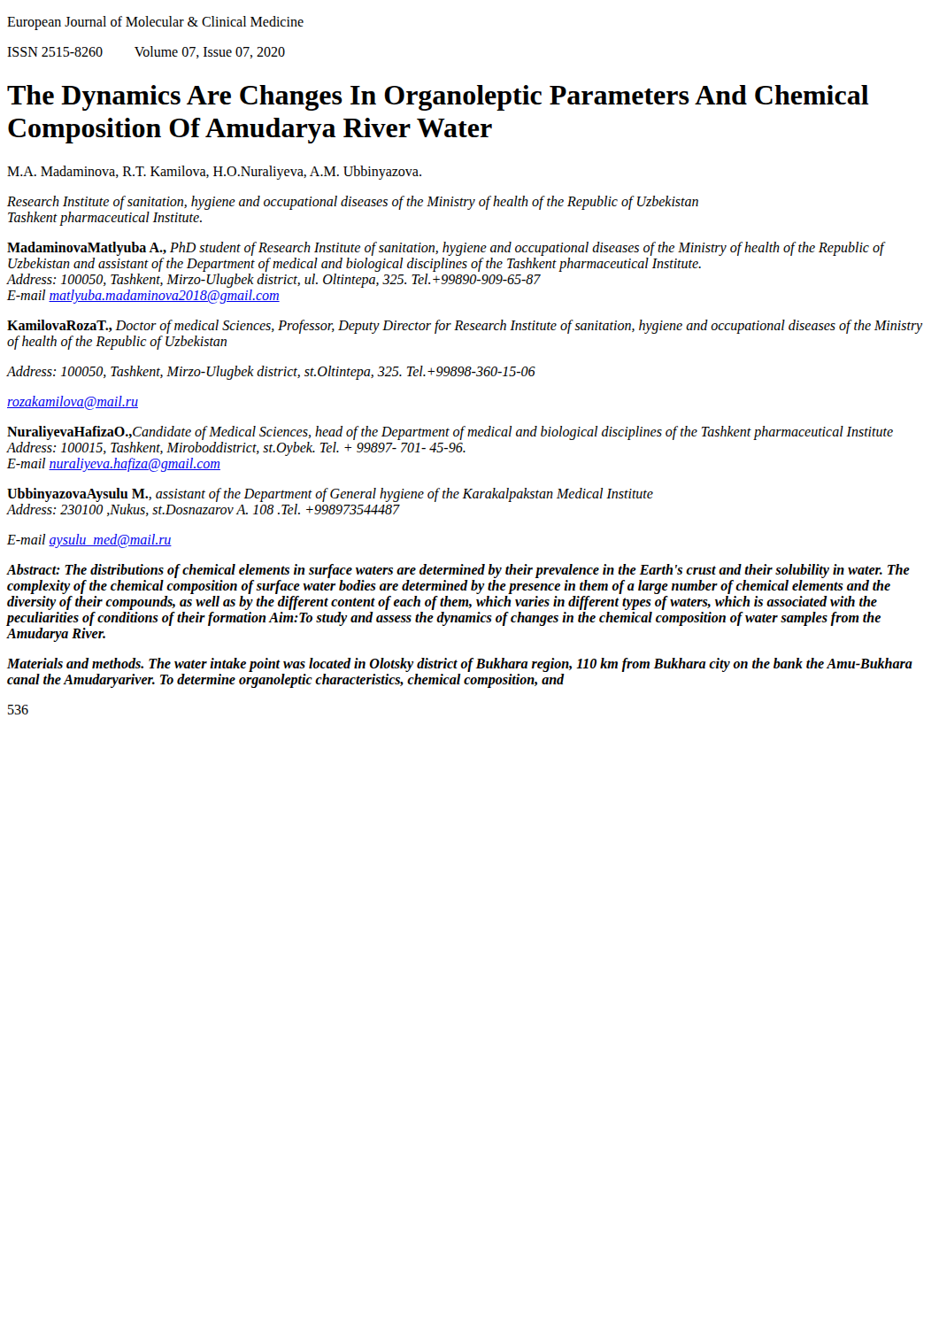European Journal of Molecular & Clinical Medicine
ISSN 2515-8260 Volume 07, Issue 07, 2020
The Dynamics Are Changes In Organoleptic Parameters And Chemical Composition Of Amudarya River Water
M.A. Madaminova, R.T. Kamilova, H.O.Nuraliyeva, A.M. Ubbinyazova.
Research Institute of sanitation, hygiene and occupational diseases of the Ministry of health of the Republic of Uzbekistan
Tashkent pharmaceutical Institute.
MadaminovaMatlyuba A., PhD student of Research Institute of sanitation, hygiene and occupational diseases of the Ministry of health of the Republic of Uzbekistan and assistant of the Department of medical and biological disciplines of the Tashkent pharmaceutical Institute.
Address: 100050, Tashkent, Mirzo-Ulugbek district, ul. Oltintepa, 325. Tel.+99890-909-65-87
E-mail matlyuba.madaminova2018@gmail.com
KamilovaRozaT., Doctor of medical Sciences, Professor, Deputy Director for Research Institute of sanitation, hygiene and occupational diseases of the Ministry of health of the Republic of Uzbekistan
Address: 100050, Tashkent, Mirzo-Ulugbek district, st.Oltintepa, 325. Tel.+99898-360-15-06
rozakamilova@mail.ru
NuraliyevaHafizaO., Candidate of Medical Sciences, head of the Department of medical and biological disciplines of the Tashkent pharmaceutical Institute Address: 100015, Tashkent, Miroboddistrict, st.Oybek. Tel. + 99897- 701- 45-96.
E-mail nuraliyeva.hafiza@gmail.com
UbbinyazovaAysulu M., assistant of the Department of General hygiene of the Karakalpakstan Medical Institute
Address: 230100 ,Nukus, st.Dosnazarov A. 108 .Tel. +998973544487
E-mail aysulu_med@mail.ru
Abstract: The distributions of chemical elements in surface waters are determined by their prevalence in the Earth's crust and their solubility in water. The complexity of the chemical composition of surface water bodies are determined by the presence in them of a large number of chemical elements and the diversity of their compounds, as well as by the different content of each of them, which varies in different types of waters, which is associated with the peculiarities of conditions of their formation Aim:To study and assess the dynamics of changes in the chemical composition of water samples from the Amudarya River.
Materials and methods. The water intake point was located in Olotsky district of Bukhara region, 110 km from Bukhara city on the bank the Amu-Bukhara canal the Amudaryariver. To determine organoleptic characteristics, chemical composition, and
536